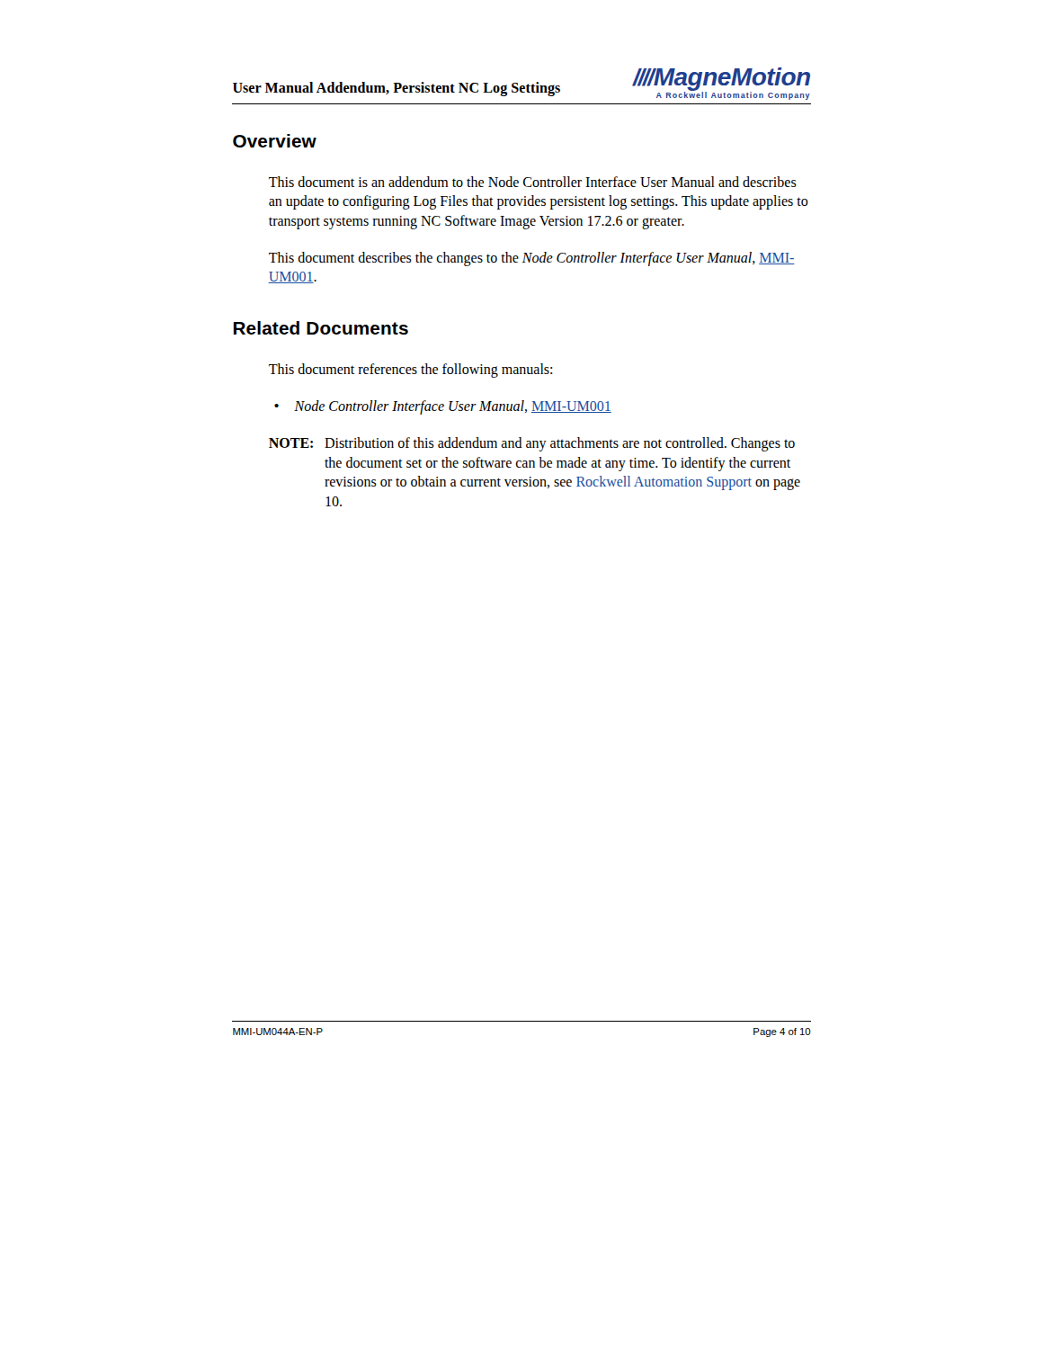User Manual Addendum, Persistent NC Log Settings
////Magne Motion
A Rockwell Automation Company
Overview
This document is an addendum to the Node Controller Interface User Manual and describes an update to configuring Log Files that provides persistent log settings. This update applies to transport systems running NC Software Image Version 17.2.6 or greater.
This document describes the changes to the Node Controller Interface User Manual, MMI-UM001.
Related Documents
This document references the following manuals:
Node Controller Interface User Manual, MMI-UM001
NOTE:
Distribution of this addendum and any attachments are not controlled. Changes to the document set or the software can be made at any time. To identify the current revisions or to obtain a current version, see Rockwell Automation Support on page 10.
MMI-UM044A-EN-P
Page 4 of 10